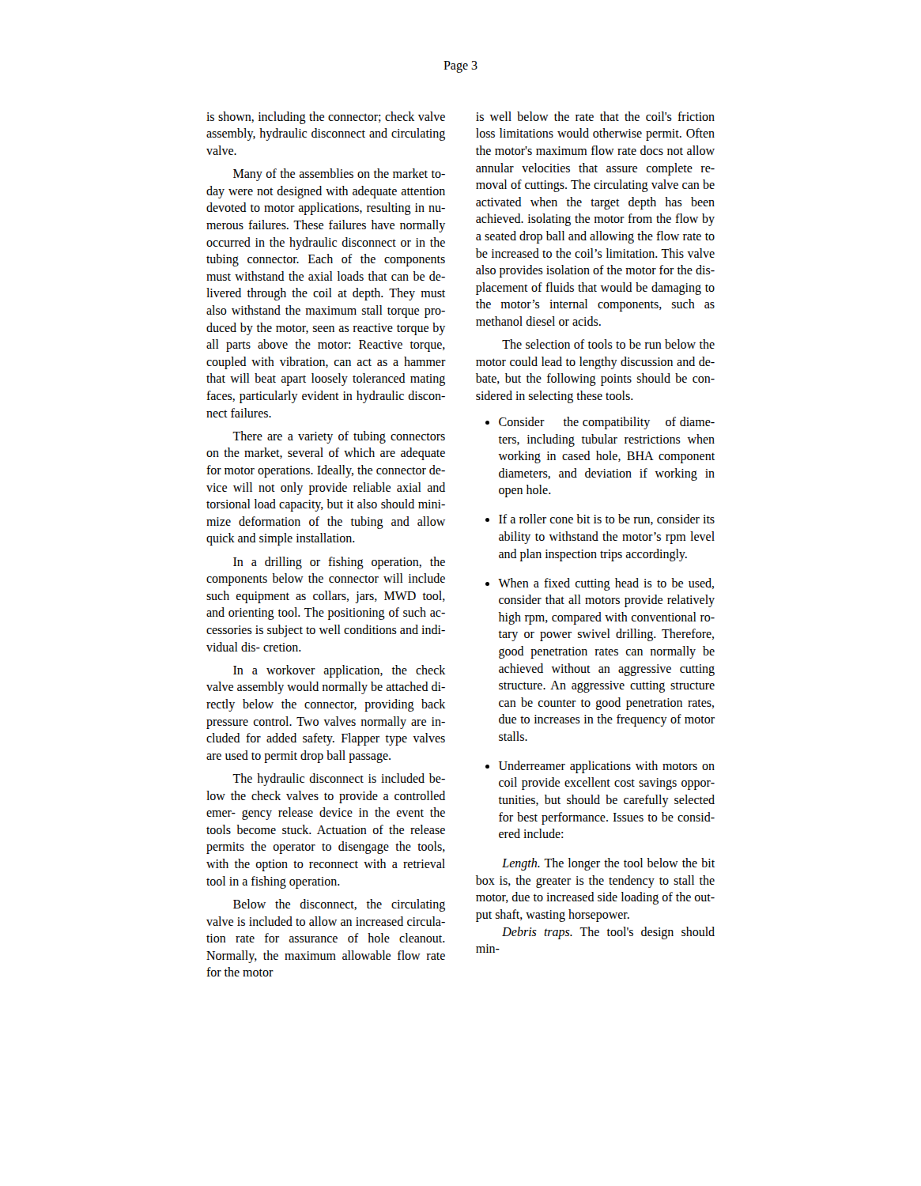Page 3
is shown, including the connector; check valve assembly, hydraulic disconnect and circulating valve.
Many of the assemblies on the market today were not designed with adequate attention devoted to motor applications, resulting in numerous failures. These failures have normally occurred in the hydraulic disconnect or in the tubing connector. Each of the components must withstand the axial loads that can be delivered through the coil at depth. They must also withstand the maximum stall torque produced by the motor, seen as reactive torque by all parts above the motor: Reactive torque, coupled with vibration, can act as a hammer that will beat apart loosely toleranced mating faces, particularly evident in hydraulic disconnect failures.
There are a variety of tubing connectors on the market, several of which are adequate for motor operations. Ideally, the connector device will not only provide reliable axial and torsional load capacity, but it also should minimize deformation of the tubing and allow quick and simple installation.
In a drilling or fishing operation, the components below the connector will include such equipment as collars, jars, MWD tool, and orienting tool. The positioning of such accessories is subject to well conditions and individual dis- cretion.
In a workover application, the check valve assembly would normally be attached directly below the connector, providing back pressure control. Two valves normally are included for added safety. Flapper type valves are used to permit drop ball passage.
The hydraulic disconnect is included below the check valves to provide a controlled emer- gency release device in the event the tools become stuck. Actuation of the release permits the operator to disengage the tools, with the option to reconnect with a retrieval tool in a fishing operation.
Below the disconnect, the circulating valve is included to allow an increased circulation rate for assurance of hole cleanout. Normally, the maximum allowable flow rate for the motor
is well below the rate that the coil's friction loss limitations would otherwise permit. Often the motor's maximum flow rate docs not allow annular velocities that assure complete removal of cuttings. The circulating valve can be activated when the target depth has been achieved. isolating the motor from the flow by a seated drop ball and allowing the flow rate to be increased to the coil’s limitation. This valve also provides isolation of the motor for the displacement of fluids that would be damaging to the motor’s internal components, such as methanol diesel or acids.
The selection of tools to be run below the motor could lead to lengthy discussion and debate, but the following points should be considered in selecting these tools.
Consider the compatibility of diameters, including tubular restrictions when working in cased hole, BHA component diameters, and deviation if working in open hole.
If a roller cone bit is to be run, consider its ability to withstand the motor’s rpm level and plan inspection trips accordingly.
When a fixed cutting head is to be used, consider that all motors provide relatively high rpm, compared with conventional rotary or power swivel drilling. Therefore, good penetration rates can normally be achieved without an aggressive cutting structure. An aggressive cutting structure can be counter to good penetration rates, due to increases in the frequency of motor stalls.
Underreamer applications with motors on coil provide excellent cost savings opportunities, but should be carefully selected for best performance. Issues to be considered include:
Length. The longer the tool below the bit box is, the greater is the tendency to stall the motor, due to increased side loading of the output shaft, wasting horsepower.
Debris traps. The tool's design should min-